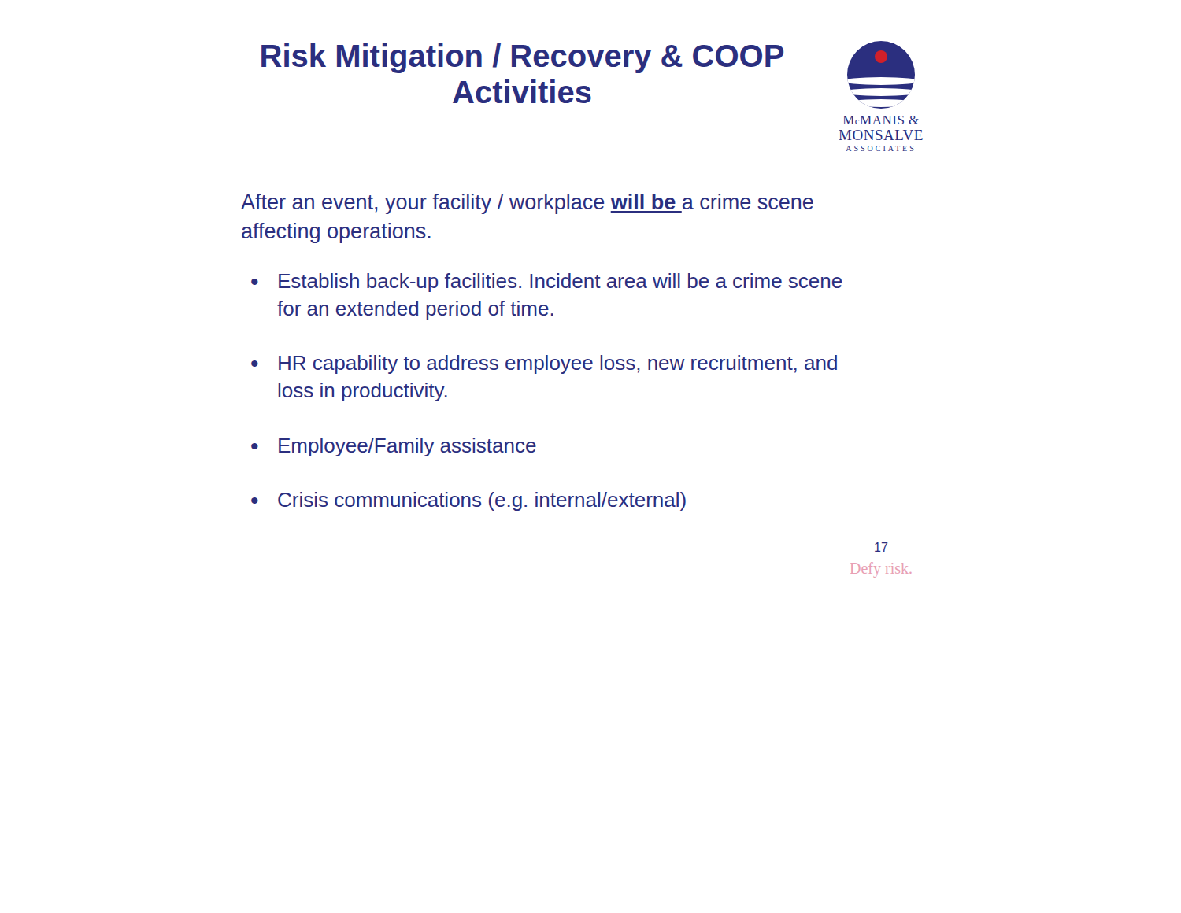Risk Mitigation / Recovery & COOP Activities
Mc MANIS &
MONSALVE
ASSOCIATES
After an event, your facility / workplace will be a crime scene affecting operations.
Establish back-up facilities. Incident area will be a crime scene for an extended period of time.
HR capability to address employee loss, new recruitment, and loss in productivity.
Employee/Family assistance
Crisis communications (e.g. internal/external)
17
Defy risk.